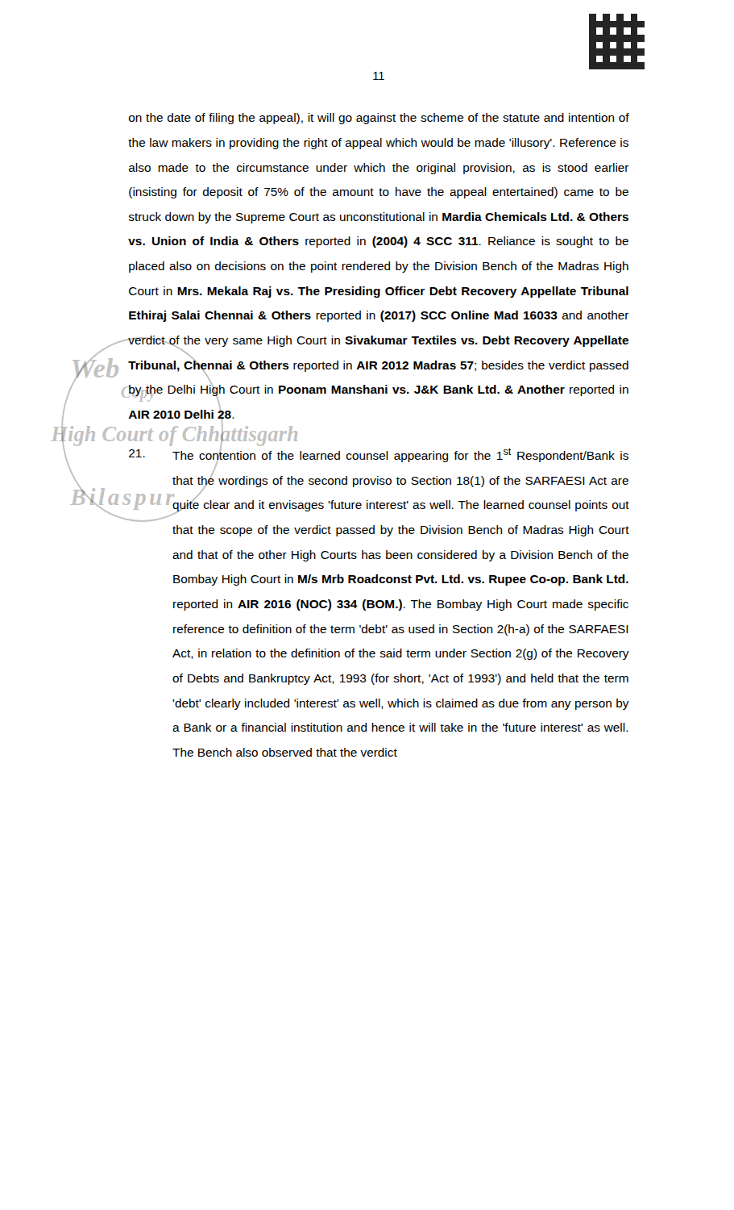11
Web
Copy
High Court of Chhattisgarh
Bilaspur
on the date of filing the appeal), it will go against the scheme of the statute and intention of the law makers in providing the right of appeal which would be made 'illusory'. Reference is also made to the circumstance under which the original provision, as is stood earlier (insisting for deposit of 75% of the amount to have the appeal entertained) came to be struck down by the Supreme Court as unconstitutional in Mardia Chemicals Ltd. & Others vs. Union of India & Others reported in (2004) 4 SCC 311. Reliance is sought to be placed also on decisions on the point rendered by the Division Bench of the Madras High Court in Mrs. Mekala Raj vs. The Presiding Officer Debt Recovery Appellate Tribunal Ethiraj Salai Chennai & Others reported in (2017) SCC Online Mad 16033 and another verdict of the very same High Court in Sivakumar Textiles vs. Debt Recovery Appellate Tribunal, Chennai & Others reported in AIR 2012 Madras 57; besides the verdict passed by the Delhi High Court in Poonam Manshani vs. J&K Bank Ltd. & Another reported in AIR 2010 Delhi 28.
21.
The contention of the learned counsel appearing for the 1st Respondent/Bank is that the wordings of the second proviso to Section 18(1) of the SARFAESI Act are quite clear and it envisages 'future interest' as well. The learned counsel points out that the scope of the verdict passed by the Division Bench of Madras High Court and that of the other High Courts has been considered by a Division Bench of the Bombay High Court in M/s Mrb Roadconst Pvt. Ltd. vs. Rupee Co-op. Bank Ltd. reported in AIR 2016 (NOC) 334 (BOM.). The Bombay High Court made specific reference to definition of the term 'debt' as used in Section 2(h-a) of the SARFAESI Act, in relation to the definition of the said term under Section 2(g) of the Recovery of Debts and Bankruptcy Act, 1993 (for short, 'Act of 1993') and held that the term 'debt' clearly included 'interest' as well, which is claimed as due from any person by a Bank or a financial institution and hence it will take in the 'future interest' as well. The Bench also observed that the verdict